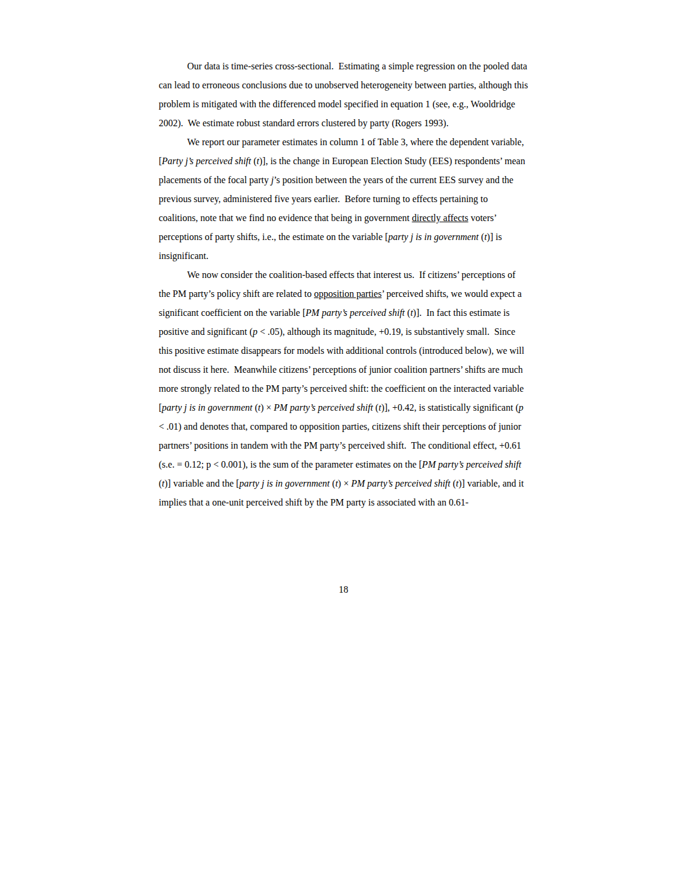Our data is time-series cross-sectional. Estimating a simple regression on the pooled data can lead to erroneous conclusions due to unobserved heterogeneity between parties, although this problem is mitigated with the differenced model specified in equation 1 (see, e.g., Wooldridge 2002). We estimate robust standard errors clustered by party (Rogers 1993).
We report our parameter estimates in column 1 of Table 3, where the dependent variable, [Party j’s perceived shift (t)], is the change in European Election Study (EES) respondents’ mean placements of the focal party j’s position between the years of the current EES survey and the previous survey, administered five years earlier. Before turning to effects pertaining to coalitions, note that we find no evidence that being in government directly affects voters’ perceptions of party shifts, i.e., the estimate on the variable [party j is in government (t)] is insignificant.
We now consider the coalition-based effects that interest us. If citizens’ perceptions of the PM party’s policy shift are related to opposition parties’ perceived shifts, we would expect a significant coefficient on the variable [PM party’s perceived shift (t)]. In fact this estimate is positive and significant (p < .05), although its magnitude, +0.19, is substantively small. Since this positive estimate disappears for models with additional controls (introduced below), we will not discuss it here. Meanwhile citizens’ perceptions of junior coalition partners’ shifts are much more strongly related to the PM party’s perceived shift: the coefficient on the interacted variable [party j is in government (t) × PM party’s perceived shift (t)], +0.42, is statistically significant (p < .01) and denotes that, compared to opposition parties, citizens shift their perceptions of junior partners’ positions in tandem with the PM party’s perceived shift. The conditional effect, +0.61 (s.e. = 0.12; p < 0.001), is the sum of the parameter estimates on the [PM party’s perceived shift (t)] variable and the [party j is in government (t) × PM party’s perceived shift (t)] variable, and it implies that a one-unit perceived shift by the PM party is associated with an 0.61-
18